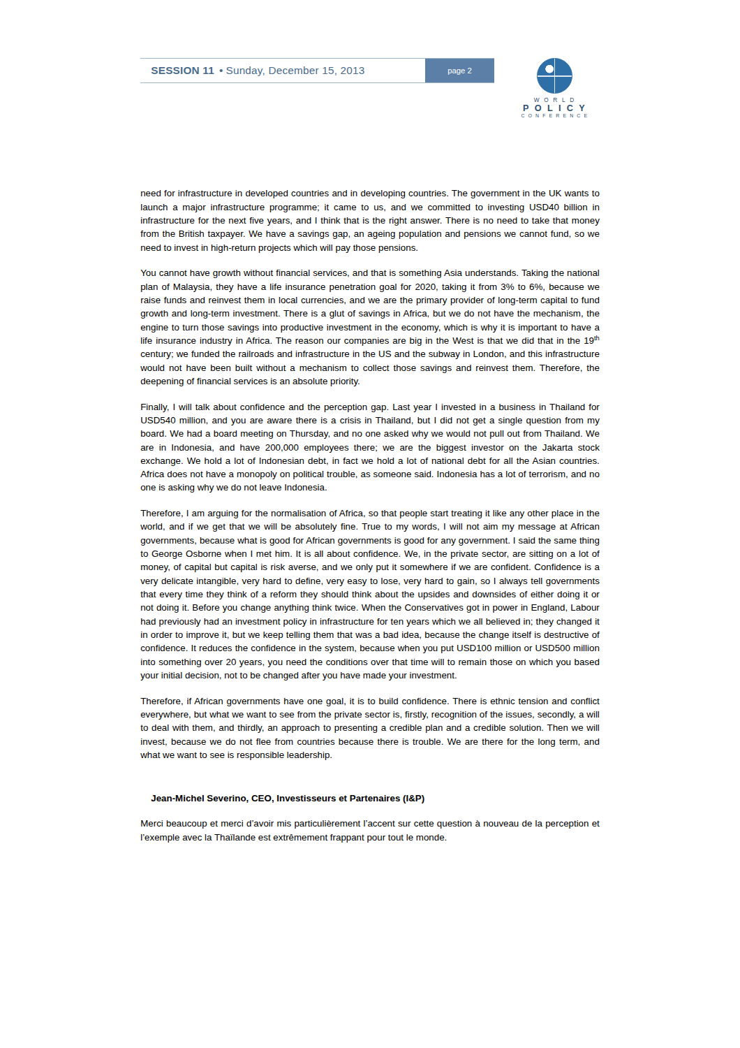SESSION 11•Sunday, December 15, 2013
page 2
W O R L D
P O L I C Y
C O N F E R E N C E
need for infrastructure in developed countries and in developing countries. The government in the UK wants to launch a major infrastructure programme; it came to us, and we committed to investing USD40 billion in infrastructure for the next five years, and I think that is the right answer. There is no need to take that money from the British taxpayer. We have a savings gap, an ageing population and pensions we cannot fund, so we need to invest in high-return projects which will pay those pensions.
You cannot have growth without financial services, and that is something Asia understands. Taking the national plan of Malaysia, they have a life insurance penetration goal for 2020, taking it from 3% to 6%, because we raise funds and reinvest them in local currencies, and we are the primary provider of long-term capital to fund growth and long-term investment. There is a glut of savings in Africa, but we do not have the mechanism, the engine to turn those savings into productive investment in the economy, which is why it is important to have a life insurance industry in Africa. The reason our companies are big in the West is that we did that in the 19th century; we funded the railroads and infrastructure in the US and the subway in London, and this infrastructure would not have been built without a mechanism to collect those savings and reinvest them. Therefore, the deepening of financial services is an absolute priority.
Finally, I will talk about confidence and the perception gap. Last year I invested in a business in Thailand for USD540 million, and you are aware there is a crisis in Thailand, but I did not get a single question from my board. We had a board meeting on Thursday, and no one asked why we would not pull out from Thailand. We are in Indonesia, and have 200,000 employees there; we are the biggest investor on the Jakarta stock exchange. We hold a lot of Indonesian debt, in fact we hold a lot of national debt for all the Asian countries. Africa does not have a monopoly on political trouble, as someone said. Indonesia has a lot of terrorism, and no one is asking why we do not leave Indonesia.
Therefore, I am arguing for the normalisation of Africa, so that people start treating it like any other place in the world, and if we get that we will be absolutely fine. True to my words, I will not aim my message at African governments, because what is good for African governments is good for any government. I said the same thing to George Osborne when I met him. It is all about confidence. We, in the private sector, are sitting on a lot of money, of capital but capital is risk averse, and we only put it somewhere if we are confident. Confidence is a very delicate intangible, very hard to define, very easy to lose, very hard to gain, so I always tell governments that every time they think of a reform they should think about the upsides and downsides of either doing it or not doing it. Before you change anything think twice. When the Conservatives got in power in England, Labour had previously had an investment policy in infrastructure for ten years which we all believed in; they changed it in order to improve it, but we keep telling them that was a bad idea, because the change itself is destructive of confidence. It reduces the confidence in the system, because when you put USD100 million or USD500 million into something over 20 years, you need the conditions over that time will to remain those on which you based your initial decision, not to be changed after you have made your investment.
Therefore, if African governments have one goal, it is to build confidence. There is ethnic tension and conflict everywhere, but what we want to see from the private sector is, firstly, recognition of the issues, secondly, a will to deal with them, and thirdly, an approach to presenting a credible plan and a credible solution. Then we will invest, because we do not flee from countries because there is trouble. We are there for the long term, and what we want to see is responsible leadership.
Jean-Michel Severino, CEO, Investisseurs et Partenaires (I&P)
Merci beaucoup et merci d’avoir mis particulièrement l’accent sur cette question à nouveau de la perception et l’exemple avec la Thaïlande est extrêmement frappant pour tout le monde.